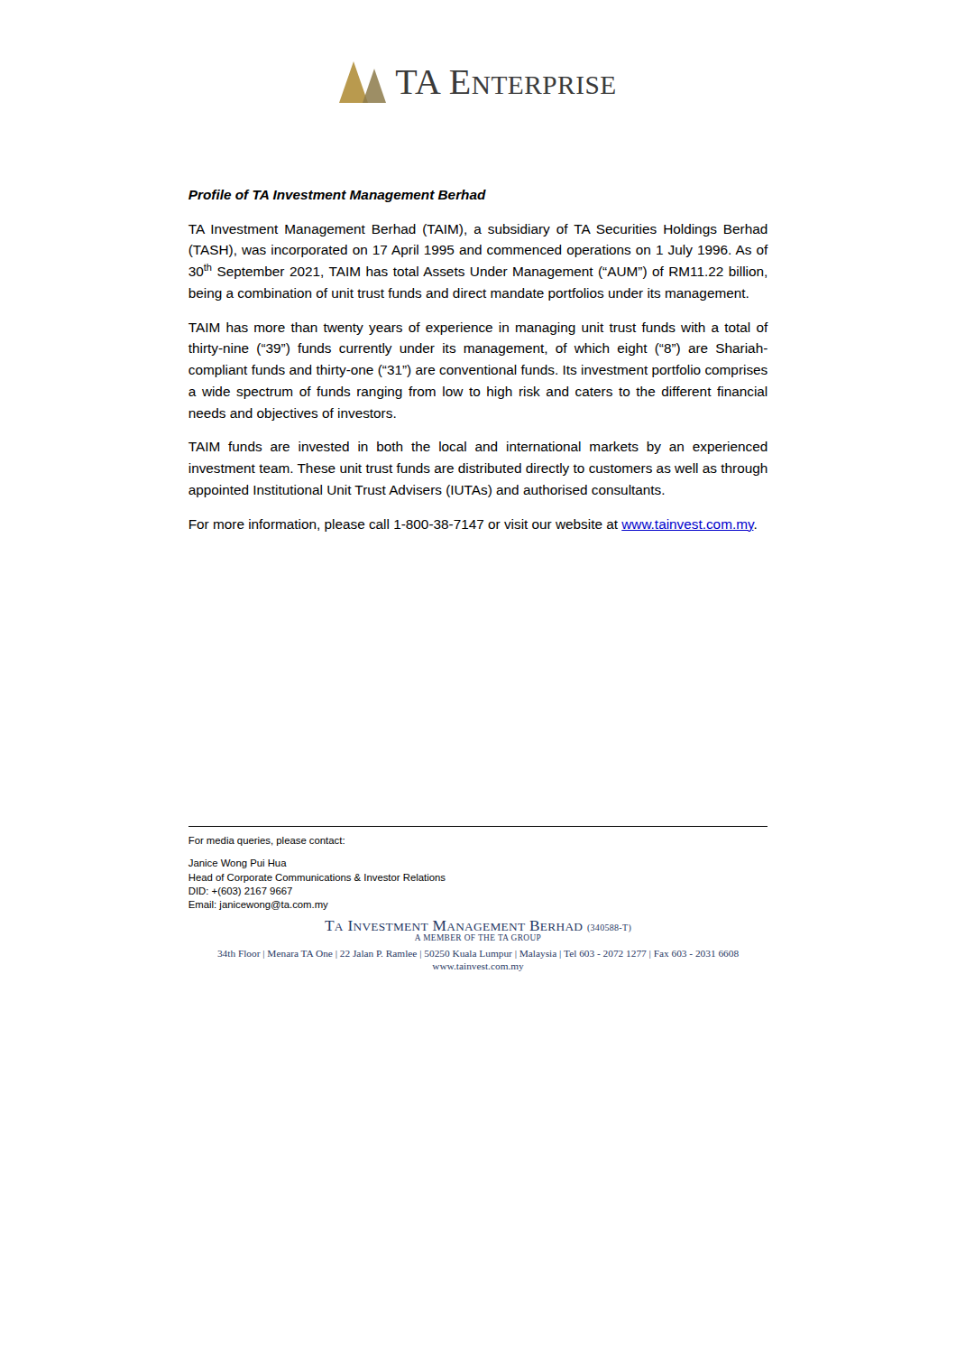TA ENTERPRISE
Profile of TA Investment Management Berhad
TA Investment Management Berhad (TAIM), a subsidiary of TA Securities Holdings Berhad (TASH), was incorporated on 17 April 1995 and commenced operations on 1 July 1996. As of 30th September 2021, TAIM has total Assets Under Management (“AUM”) of RM11.22 billion, being a combination of unit trust funds and direct mandate portfolios under its management.
TAIM has more than twenty years of experience in managing unit trust funds with a total of thirty-nine (“39”) funds currently under its management, of which eight (“8”) are Shariah-compliant funds and thirty-one (“31”) are conventional funds. Its investment portfolio comprises a wide spectrum of funds ranging from low to high risk and caters to the different financial needs and objectives of investors.
TAIM funds are invested in both the local and international markets by an experienced investment team. These unit trust funds are distributed directly to customers as well as through appointed Institutional Unit Trust Advisers (IUTAs) and authorised consultants.
For more information, please call 1-800-38-7147 or visit our website at www.tainvest.com.my.
For media queries, please contact:
Janice Wong Pui Hua
Head of Corporate Communications & Investor Relations
DID: +(603) 2167 9667
Email: janicewong@ta.com.my
TA INVESTMENT MANAGEMENT BERHAD (340588-T)
A MEMBER OF THE TA GROUP
34th Floor | Menara TA One | 22 Jalan P. Ramlee | 50250 Kuala Lumpur | Malaysia | Tel 603 - 2072 1277 | Fax 603 - 2031 6608
www.tainvest.com.my